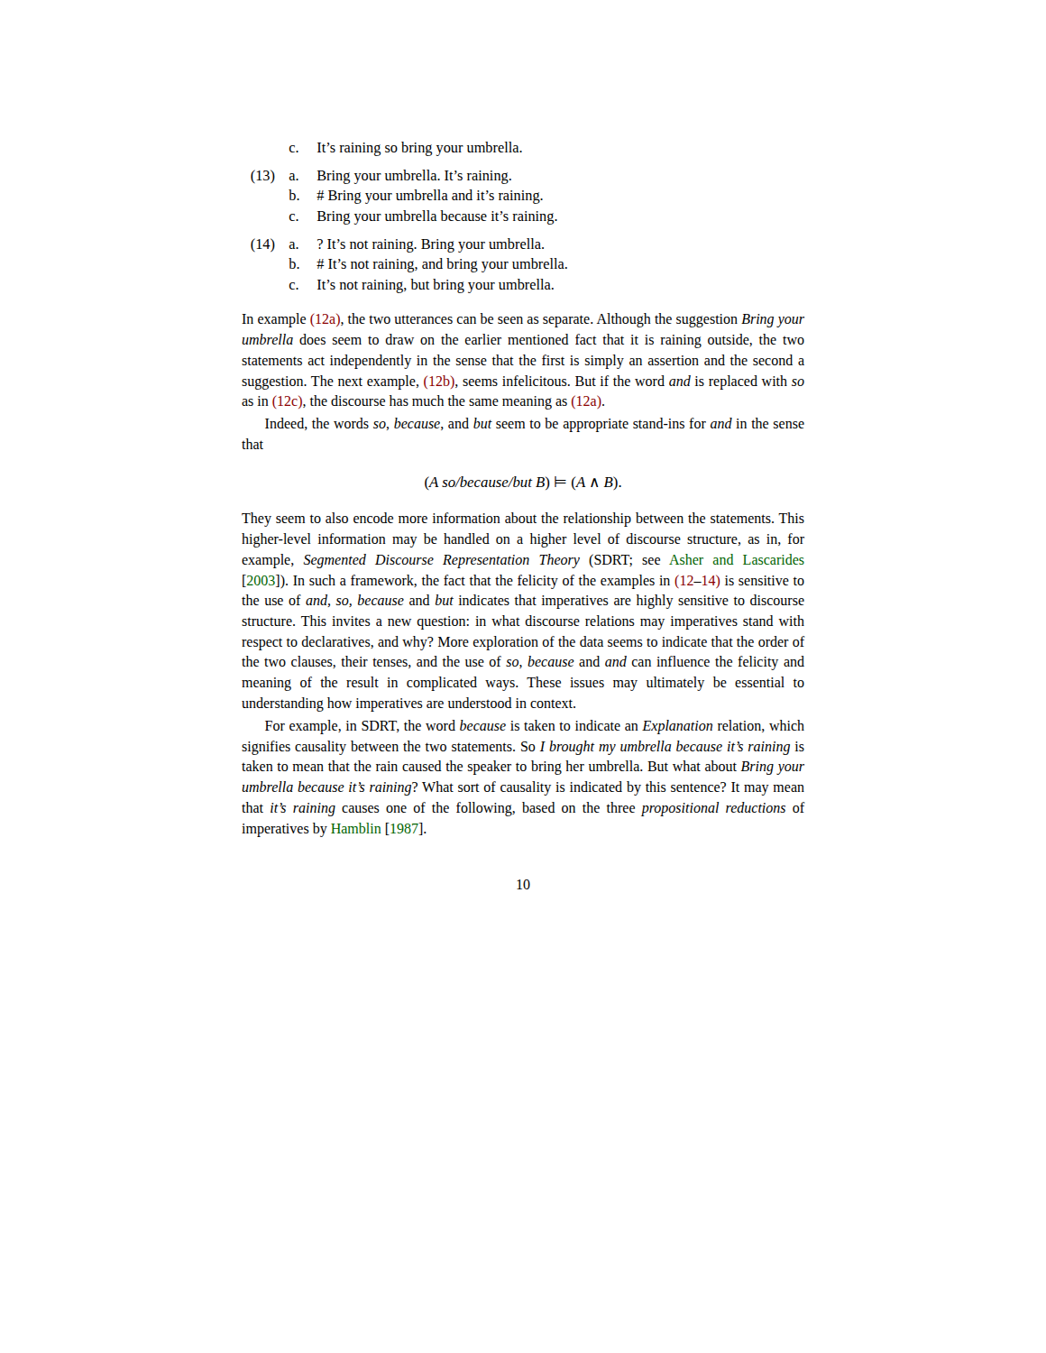(12) c. It’s raining so bring your umbrella.
(13) a. Bring your umbrella. It’s raining.
(13) b. # Bring your umbrella and it’s raining.
(13) c. Bring your umbrella because it’s raining.
(14) a. ? It’s not raining. Bring your umbrella.
(14) b. # It’s not raining, and bring your umbrella.
(14) c. It’s not raining, but bring your umbrella.
In example (12a), the two utterances can be seen as separate. Although the suggestion Bring your umbrella does seem to draw on the earlier mentioned fact that it is raining outside, the two statements act independently in the sense that the first is simply an assertion and the second a suggestion. The next example, (12b), seems infelicitous. But if the word and is replaced with so as in (12c), the discourse has much the same meaning as (12a).
Indeed, the words so, because, and but seem to be appropriate stand-ins for and in the sense that
(A so/because/but B) ⊨ (A ∧ B).
They seem to also encode more information about the relationship between the statements. This higher-level information may be handled on a higher level of discourse structure, as in, for example, Segmented Discourse Representation Theory (SDRT; see Asher and Lascarides [2003]). In such a framework, the fact that the felicity of the examples in (12–14) is sensitive to the use of and, so, because and but indicates that imperatives are highly sensitive to discourse structure. This invites a new question: in what discourse relations may imperatives stand with respect to declaratives, and why? More exploration of the data seems to indicate that the order of the two clauses, their tenses, and the use of so, because and and can influence the felicity and meaning of the result in complicated ways. These issues may ultimately be essential to understanding how imperatives are understood in context.
For example, in SDRT, the word because is taken to indicate an Explanation relation, which signifies causality between the two statements. So I brought my umbrella because it’s raining is taken to mean that the rain caused the speaker to bring her umbrella. But what about Bring your umbrella because it’s raining? What sort of causality is indicated by this sentence? It may mean that it’s raining causes one of the following, based on the three propositional reductions of imperatives by Hamblin [1987].
10